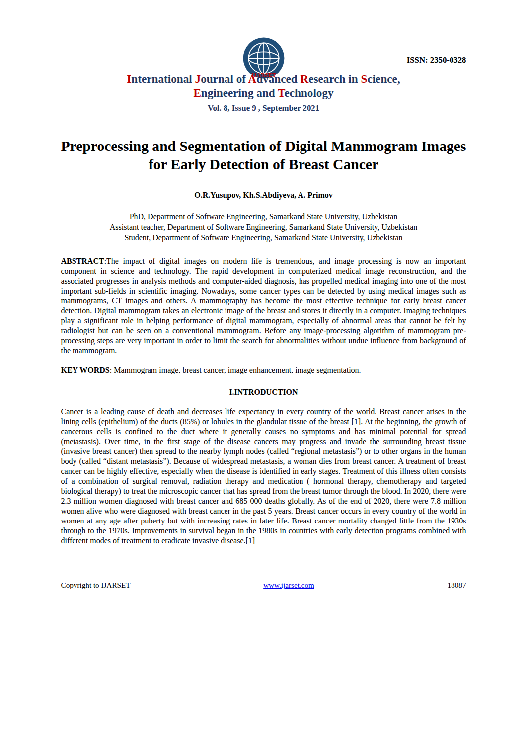IJARSET
ISSN: 2350-0328
International Journal of Advanced Research in Science,
Engineering and Technology
Vol. 8, Issue 9 , September 2021
Preprocessing and Segmentation of Digital Mammogram Images for Early Detection of Breast Cancer
O.R.Yusupov, Kh.S.Abdiyeva, A. Primov
PhD, Department of Software Engineering, Samarkand State University, Uzbekistan
Assistant teacher, Department of Software Engineering, Samarkand State University, Uzbekistan
Student, Department of Software Engineering, Samarkand State University, Uzbekistan
ABSTRACT:The impact of digital images on modern life is tremendous, and image processing is now an important component in science and technology. The rapid development in computerized medical image reconstruction, and the associated progresses in analysis methods and computer-aided diagnosis, has propelled medical imaging into one of the most important sub-fields in scientific imaging. Nowadays, some cancer types can be detected by using medical images such as mammograms, CT images and others. A mammography has become the most effective technique for early breast cancer detection. Digital mammogram takes an electronic image of the breast and stores it directly in a computer. Imaging techniques play a significant role in helping performance of digital mammogram, especially of abnormal areas that cannot be felt by radiologist but can be seen on a conventional mammogram. Before any image-processing algorithm of mammogram pre-processing steps are very important in order to limit the search for abnormalities without undue influence from background of the mammogram.
KEY WORDS: Mammogram image, breast cancer, image enhancement, image segmentation.
I.INTRODUCTION
Cancer is a leading cause of death and decreases life expectancy in every country of the world. Breast cancer arises in the lining cells (epithelium) of the ducts (85%) or lobules in the glandular tissue of the breast [1]. At the beginning, the growth of cancerous cells is confined to the duct where it generally causes no symptoms and has minimal potential for spread (metastasis). Over time, in the first stage of the disease cancers may progress and invade the surrounding breast tissue (invasive breast cancer) then spread to the nearby lymph nodes (called “regional metastasis”) or to other organs in the human body (called “distant metastasis”). Because of widespread metastasis, a woman dies from breast cancer. A treatment of breast cancer can be highly effective, especially when the disease is identified in early stages. Treatment of this illness often consists of a combination of surgical removal, radiation therapy and medication ( hormonal therapy, chemotherapy and targeted biological therapy) to treat the microscopic cancer that has spread from the breast tumor through the blood. In 2020, there were 2.3 million women diagnosed with breast cancer and 685 000 deaths globally. As of the end of 2020, there were 7.8 million women alive who were diagnosed with breast cancer in the past 5 years. Breast cancer occurs in every country of the world in women at any age after puberty but with increasing rates in later life. Breast cancer mortality changed little from the 1930s through to the 1970s. Improvements in survival began in the 1980s in countries with early detection programs combined with different modes of treatment to eradicate invasive disease.[1]
Copyright to IJARSET
www.ijarset.com
18087